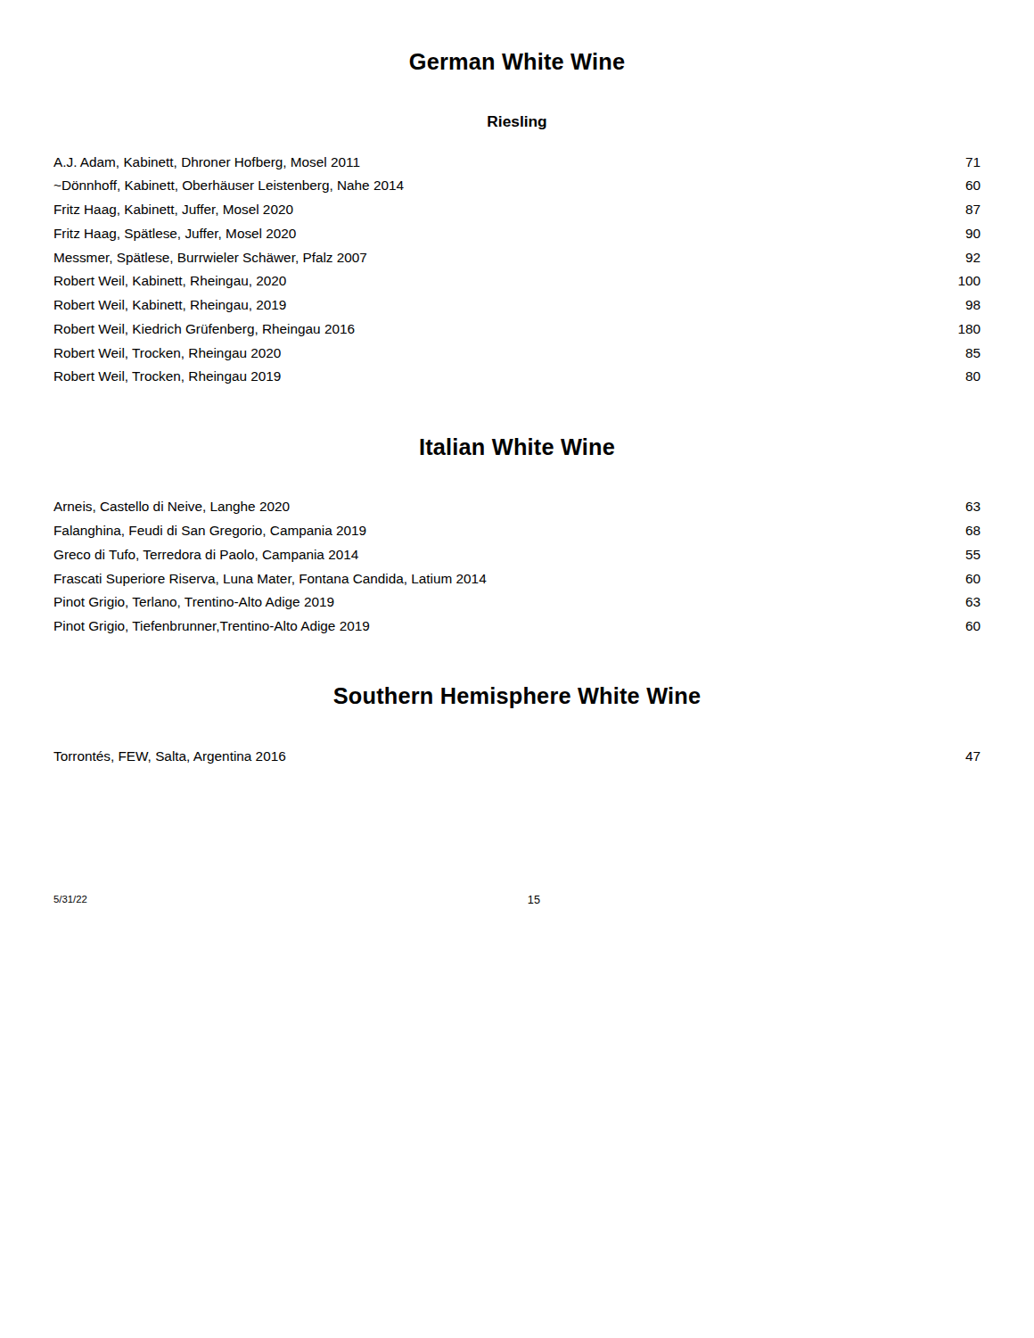German White Wine
Riesling
| A.J. Adam, Kabinett, Dhroner Hofberg, Mosel 2011 | 71 |
| ~Dönnhoff, Kabinett, Oberhäuser Leistenberg, Nahe 2014 | 60 |
| Fritz Haag, Kabinett, Juffer, Mosel 2020 | 87 |
| Fritz Haag, Spätlese, Juffer, Mosel 2020 | 90 |
| Messmer, Spätlese, Burrwieler Schäwer, Pfalz 2007 | 92 |
| Robert Weil, Kabinett, Rheingau, 2020 | 100 |
| Robert Weil, Kabinett, Rheingau, 2019 | 98 |
| Robert Weil, Kiedrich Grüfenberg, Rheingau 2016 | 180 |
| Robert Weil, Trocken, Rheingau 2020 | 85 |
| Robert Weil, Trocken, Rheingau 2019 | 80 |
Italian White Wine
| Arneis, Castello di Neive, Langhe 2020 | 63 |
| Falanghina, Feudi di San Gregorio, Campania 2019 | 68 |
| Greco di Tufo, Terredora di Paolo, Campania 2014 | 55 |
| Frascati Superiore Riserva, Luna Mater, Fontana Candida, Latium 2014 | 60 |
| Pinot Grigio, Terlano, Trentino-Alto Adige 2019 | 63 |
| Pinot Grigio, Tiefenbrunner,Trentino-Alto Adige 2019 | 60 |
Southern Hemisphere White Wine
| Torrontés, FEW, Salta, Argentina 2016 | 47 |
5/31/22
15